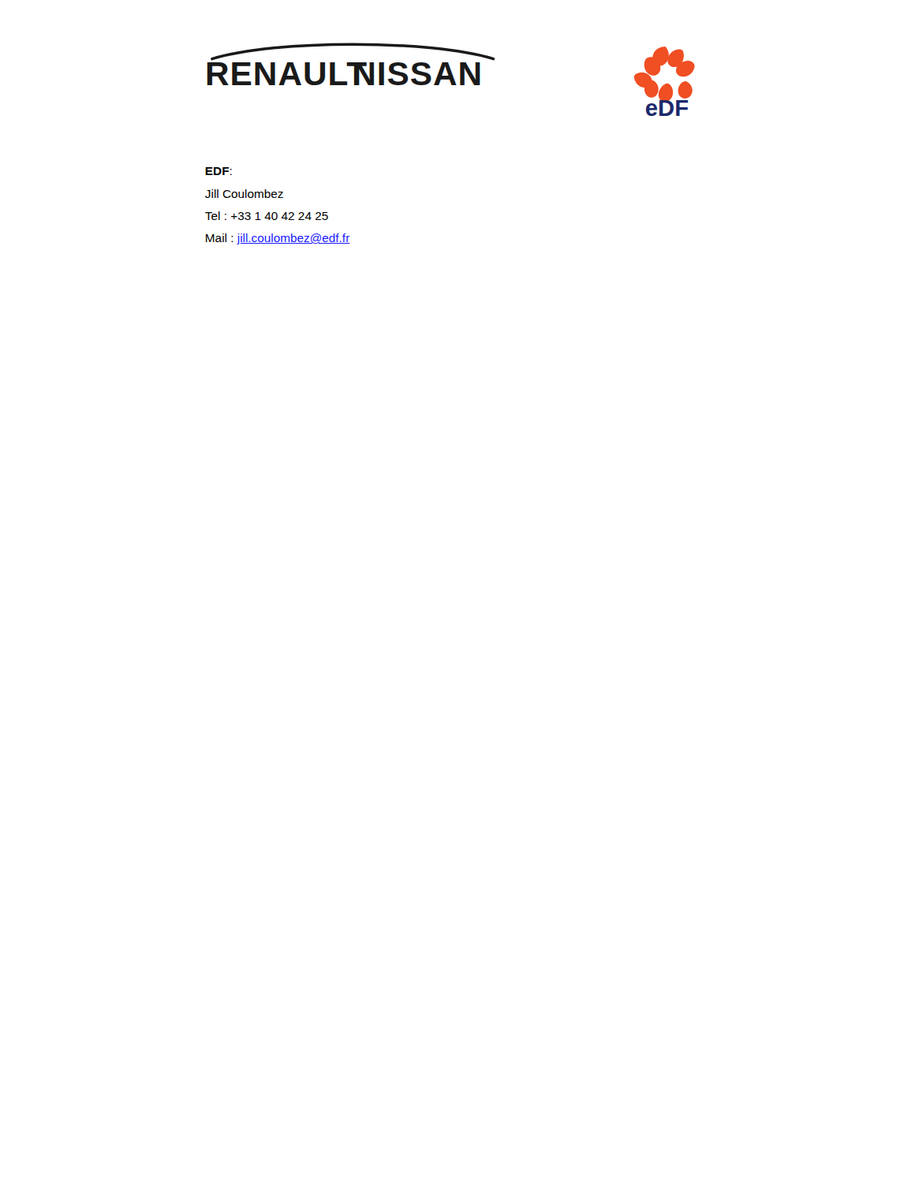RENAULT NISSAN
eDF
EDF:
Jill Coulombez
Tel : +33 1 40 42 24 25
Mail : jill.coulombez@edf.fr